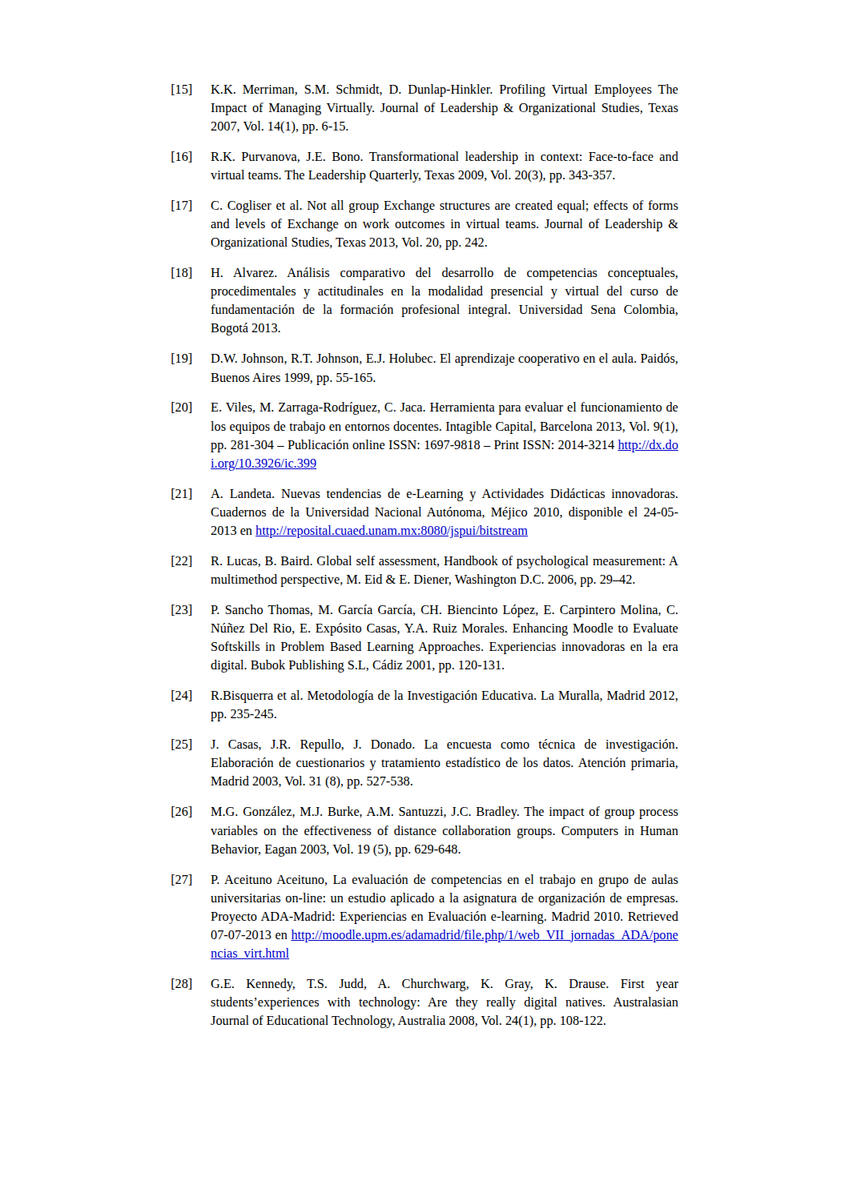[15] K.K. Merriman, S.M. Schmidt, D. Dunlap-Hinkler. Profiling Virtual Employees The Impact of Managing Virtually. Journal of Leadership & Organizational Studies, Texas 2007, Vol. 14(1), pp. 6-15.
[16] R.K. Purvanova, J.E. Bono. Transformational leadership in context: Face-to-face and virtual teams. The Leadership Quarterly, Texas 2009, Vol. 20(3), pp. 343-357.
[17] C. Cogliser et al. Not all group Exchange structures are created equal; effects of forms and levels of Exchange on work outcomes in virtual teams. Journal of Leadership & Organizational Studies, Texas 2013, Vol. 20, pp. 242.
[18] H. Alvarez. Análisis comparativo del desarrollo de competencias conceptuales, procedimentales y actitudinales en la modalidad presencial y virtual del curso de fundamentación de la formación profesional integral. Universidad Sena Colombia, Bogotá 2013.
[19] D.W. Johnson, R.T. Johnson, E.J. Holubec. El aprendizaje cooperativo en el aula. Paidós, Buenos Aires 1999, pp. 55-165.
[20] E. Viles, M. Zarraga-Rodríguez, C. Jaca. Herramienta para evaluar el funcionamiento de los equipos de trabajo en entornos docentes. Intagible Capital, Barcelona 2013, Vol. 9(1), pp. 281-304 – Publicación online ISSN: 1697-9818 – Print ISSN: 2014-3214 http://dx.doi.org/10.3926/ic.399
[21] A. Landeta. Nuevas tendencias de e-Learning y Actividades Didácticas innovadoras. Cuadernos de la Universidad Nacional Autónoma, Méjico 2010, disponible el 24-05-2013 en http://reposital.cuaed.unam.mx:8080/jspui/bitstream
[22] R. Lucas, B. Baird. Global self assessment, Handbook of psychological measurement: A multimethod perspective, M. Eid & E. Diener, Washington D.C. 2006, pp. 29–42.
[23] P. Sancho Thomas, M. García García, CH. Biencinto López, E. Carpintero Molina, C. Núñez Del Rio, E. Expósito Casas, Y.A. Ruiz Morales. Enhancing Moodle to Evaluate Softskills in Problem Based Learning Approaches. Experiencias innovadoras en la era digital. Bubok Publishing S.L, Cádiz 2001, pp. 120-131.
[24] R.Bisquerra et al. Metodología de la Investigación Educativa. La Muralla, Madrid 2012, pp. 235-245.
[25] J. Casas, J.R. Repullo, J. Donado. La encuesta como técnica de investigación. Elaboración de cuestionarios y tratamiento estadístico de los datos. Atención primaria, Madrid 2003, Vol. 31 (8), pp. 527-538.
[26] M.G. González, M.J. Burke, A.M. Santuzzi, J.C. Bradley. The impact of group process variables on the effectiveness of distance collaboration groups. Computers in Human Behavior, Eagan 2003, Vol. 19 (5), pp. 629-648.
[27] P. Aceituno Aceituno, La evaluación de competencias en el trabajo en grupo de aulas universitarias on-line: un estudio aplicado a la asignatura de organización de empresas. Proyecto ADA-Madrid: Experiencias en Evaluación e-learning. Madrid 2010. Retrieved 07-07-2013 en http://moodle.upm.es/adamadrid/file.php/1/web_VII_jornadas_ADA/ponencias_virt.html
[28] G.E. Kennedy, T.S. Judd, A. Churchwarg, K. Gray, K. Drause. First year students’experiences with technology: Are they really digital natives. Australasian Journal of Educational Technology, Australia 2008, Vol. 24(1), pp. 108-122.